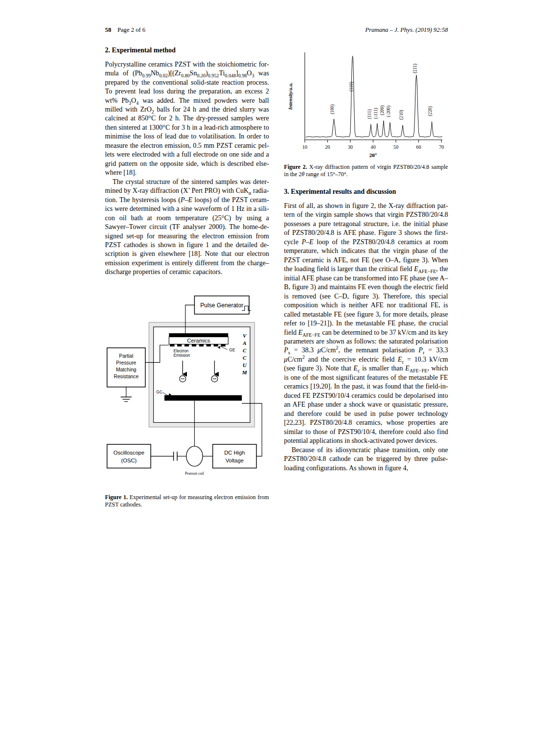58 Page 2 of 6
Pramana – J. Phys. (2019) 92:58
2. Experimental method
Polycrystalline ceramics PZST with the stoichiometric formula of (Pb0.99Nb0.02)[(Zr0.80Sn0.20)0.952Ti0.048]0.98O3 was prepared by the conventional solid-state reaction process. To prevent lead loss during the preparation, an excess 2 wt% Pb3O4 was added. The mixed powders were ball milled with ZrO2 balls for 24 h and the dried slurry was calcined at 850°C for 2 h. The dry-pressed samples were then sintered at 1300°C for 3 h in a lead-rich atmosphere to minimise the loss of lead due to volatilisation. In order to measure the electron emission, 0.5 mm PZST ceramic pellets were electroded with a full electrode on one side and a grid pattern on the opposite side, which is described elsewhere [18].
The crystal structure of the sintered samples was determined by X-ray diffraction (X’ Pert PRO) with CuKα radiation. The hysteresis loops (P–E loops) of the PZST ceramics were determined with a sine waveform of 1 Hz in a silicon oil bath at room temperature (25°C) by using a Sawyer–Tower circuit (TF analyser 2000). The home-designed set-up for measuring the electron emission from PZST cathodes is shown in figure 1 and the detailed description is given elsewhere [18]. Note that our electron emission experiment is entirely different from the charge–discharge properties of ceramic capacitors.
Pulse Generator V A C C U M Ceramics GE Electron Emission GC Partial Pressure Matching Resistance Oscilloscope (OSC) DC High Voltage Pearson coil
Figure 1. Experimental set-up for measuring electron emission from PZST cathodes.
Intensity/a.u. 10 20 30 40 50 60 70 2θ° (100) (110) (111) (-111) (200) (-200) (210) (211) (220)
Figure 2. X-ray diffraction pattern of virgin PZST80/20/4.8 sample in the 2θ range of 15°–70°.
3. Experimental results and discussion
First of all, as shown in figure 2, the X-ray diffraction pattern of the virgin sample shows that virgin PZST80/20/4.8 possesses a pure tetragonal structure, i.e. the initial phase of PZST80/20/4.8 is AFE phase. Figure 3 shows the first-cycle P–E loop of the PZST80/20/4.8 ceramics at room temperature, which indicates that the virgin phase of the PZST ceramic is AFE, not FE (see O–A, figure 3). When the loading field is larger than the critical field EAFE−FE, the initial AFE phase can be transformed into FE phase (see A–B, figure 3) and maintains FE even though the electric field is removed (see C–D, figure 3). Therefore, this special composition which is neither AFE nor traditional FE, is called metastable FE (see figure 3, for more details, please refer to [19–21]). In the metastable FE phase, the crucial field EAFE−FE can be determined to be 37 kV/cm and its key parameters are shown as follows: the saturated polarisation Ps = 38.3 μ C/cm2, the remnant polarisation Pr = 33.3 μ C/cm2 and the coercive electric field Ec = 10.3 kV/cm (see figure 3). Note that Ec is smaller than EAFE−FE, which is one of the most significant features of the metastable FE ceramics [19,20]. In the past, it was found that the field-induced FE PZST90/10/4 ceramics could be depolarised into an AFE phase under a shock wave or quasistatic pressure, and therefore could be used in pulse power technology [22,23]. PZST80/20/4.8 ceramics, whose properties are similar to those of PZST90/10/4, therefore could also find potential applications in shock-activated power devices.
Because of its idiosyncratic phase transition, only one PZST80/20/4.8 cathode can be triggered by three pulse-loading configurations. As shown in figure 4,